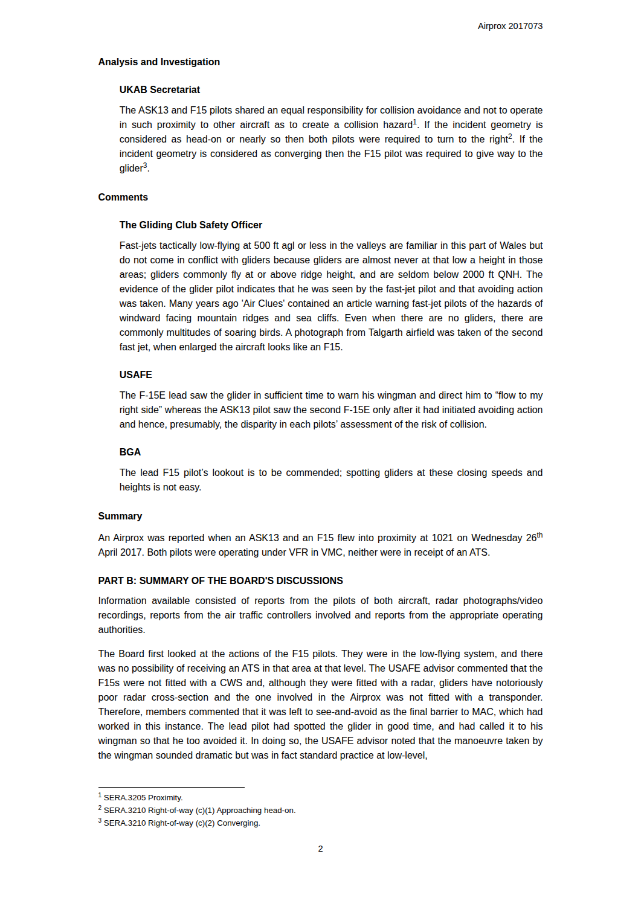Airprox 2017073
Analysis and Investigation
UKAB Secretariat
The ASK13 and F15 pilots shared an equal responsibility for collision avoidance and not to operate in such proximity to other aircraft as to create a collision hazard1. If the incident geometry is considered as head-on or nearly so then both pilots were required to turn to the right2. If the incident geometry is considered as converging then the F15 pilot was required to give way to the glider3.
Comments
The Gliding Club Safety Officer
Fast-jets tactically low-flying at 500 ft agl or less in the valleys are familiar in this part of Wales but do not come in conflict with gliders because gliders are almost never at that low a height in those areas; gliders commonly fly at or above ridge height, and are seldom below 2000 ft QNH. The evidence of the glider pilot indicates that he was seen by the fast-jet pilot and that avoiding action was taken. Many years ago 'Air Clues' contained an article warning fast-jet pilots of the hazards of windward facing mountain ridges and sea cliffs. Even when there are no gliders, there are commonly multitudes of soaring birds. A photograph from Talgarth airfield was taken of the second fast jet, when enlarged the aircraft looks like an F15.
USAFE
The F-15E lead saw the glider in sufficient time to warn his wingman and direct him to “flow to my right side” whereas the ASK13 pilot saw the second F-15E only after it had initiated avoiding action and hence, presumably, the disparity in each pilots’ assessment of the risk of collision.
BGA
The lead F15 pilot’s lookout is to be commended; spotting gliders at these closing speeds and heights is not easy.
Summary
An Airprox was reported when an ASK13 and an F15 flew into proximity at 1021 on Wednesday 26th April 2017. Both pilots were operating under VFR in VMC, neither were in receipt of an ATS.
PART B: SUMMARY OF THE BOARD'S DISCUSSIONS
Information available consisted of reports from the pilots of both aircraft, radar photographs/video recordings, reports from the air traffic controllers involved and reports from the appropriate operating authorities.
The Board first looked at the actions of the F15 pilots. They were in the low-flying system, and there was no possibility of receiving an ATS in that area at that level. The USAFE advisor commented that the F15s were not fitted with a CWS and, although they were fitted with a radar, gliders have notoriously poor radar cross-section and the one involved in the Airprox was not fitted with a transponder. Therefore, members commented that it was left to see-and-avoid as the final barrier to MAC, which had worked in this instance. The lead pilot had spotted the glider in good time, and had called it to his wingman so that he too avoided it. In doing so, the USAFE advisor noted that the manoeuvre taken by the wingman sounded dramatic but was in fact standard practice at low-level,
1 SERA.3205 Proximity.
2 SERA.3210 Right-of-way (c)(1) Approaching head-on.
3 SERA.3210 Right-of-way (c)(2) Converging.
2